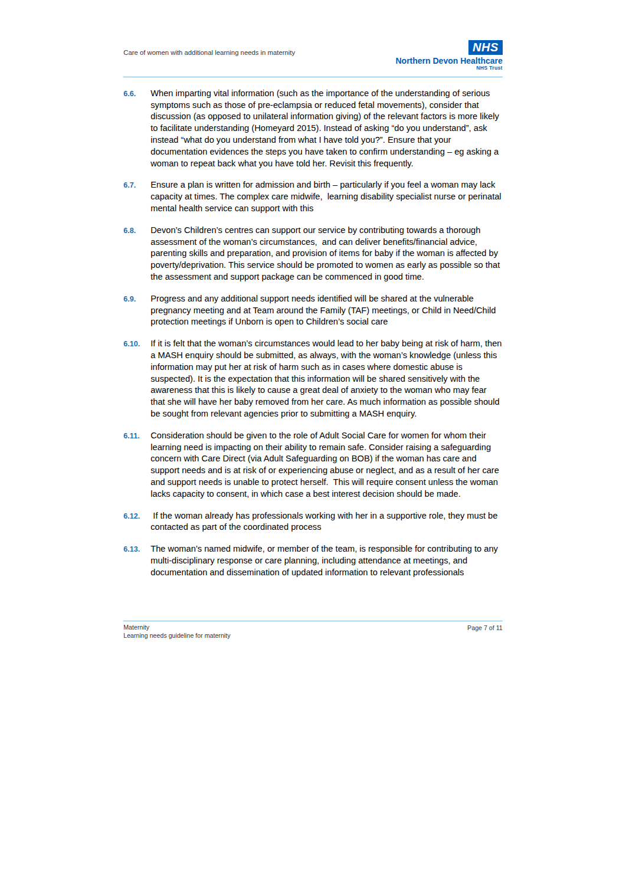Care of women with additional learning needs in maternity
NHS
Northern Devon Healthcare
NHS Trust
6.6.
When imparting vital information (such as the importance of the understanding of serious symptoms such as those of pre-eclampsia or reduced fetal movements), consider that discussion (as opposed to unilateral information giving) of the relevant factors is more likely to facilitate understanding (Homeyard 2015). Instead of asking “do you understand”, ask instead “what do you understand from what I have told you?”. Ensure that your documentation evidences the steps you have taken to confirm understanding – eg asking a woman to repeat back what you have told her. Revisit this frequently.
6.7.
Ensure a plan is written for admission and birth – particularly if you feel a woman may lack capacity at times. The complex care midwife, learning disability specialist nurse or perinatal mental health service can support with this
6.8.
Devon’s Children’s centres can support our service by contributing towards a thorough assessment of the woman’s circumstances, and can deliver benefits/financial advice, parenting skills and preparation, and provision of items for baby if the woman is affected by poverty/deprivation. This service should be promoted to women as early as possible so that the assessment and support package can be commenced in good time.
6.9.
Progress and any additional support needs identified will be shared at the vulnerable pregnancy meeting and at Team around the Family (TAF) meetings, or Child in Need/Child protection meetings if Unborn is open to Children’s social care
6.10.
If it is felt that the woman’s circumstances would lead to her baby being at risk of harm, then a MASH enquiry should be submitted, as always, with the woman’s knowledge (unless this information may put her at risk of harm such as in cases where domestic abuse is suspected). It is the expectation that this information will be shared sensitively with the awareness that this is likely to cause a great deal of anxiety to the woman who may fear that she will have her baby removed from her care. As much information as possible should be sought from relevant agencies prior to submitting a MASH enquiry.
6.11.
Consideration should be given to the role of Adult Social Care for women for whom their learning need is impacting on their ability to remain safe. Consider raising a safeguarding concern with Care Direct (via Adult Safeguarding on BOB) if the woman has care and support needs and is at risk of or experiencing abuse or neglect, and as a result of her care and support needs is unable to protect herself. This will require consent unless the woman lacks capacity to consent, in which case a best interest decision should be made.
6.12.
If the woman already has professionals working with her in a supportive role, they must be contacted as part of the coordinated process
6.13.
The woman’s named midwife, or member of the team, is responsible for contributing to any multi-disciplinary response or care planning, including attendance at meetings, and documentation and dissemination of updated information to relevant professionals
Maternity
Learning needs guideline for maternity
Page 7 of 11